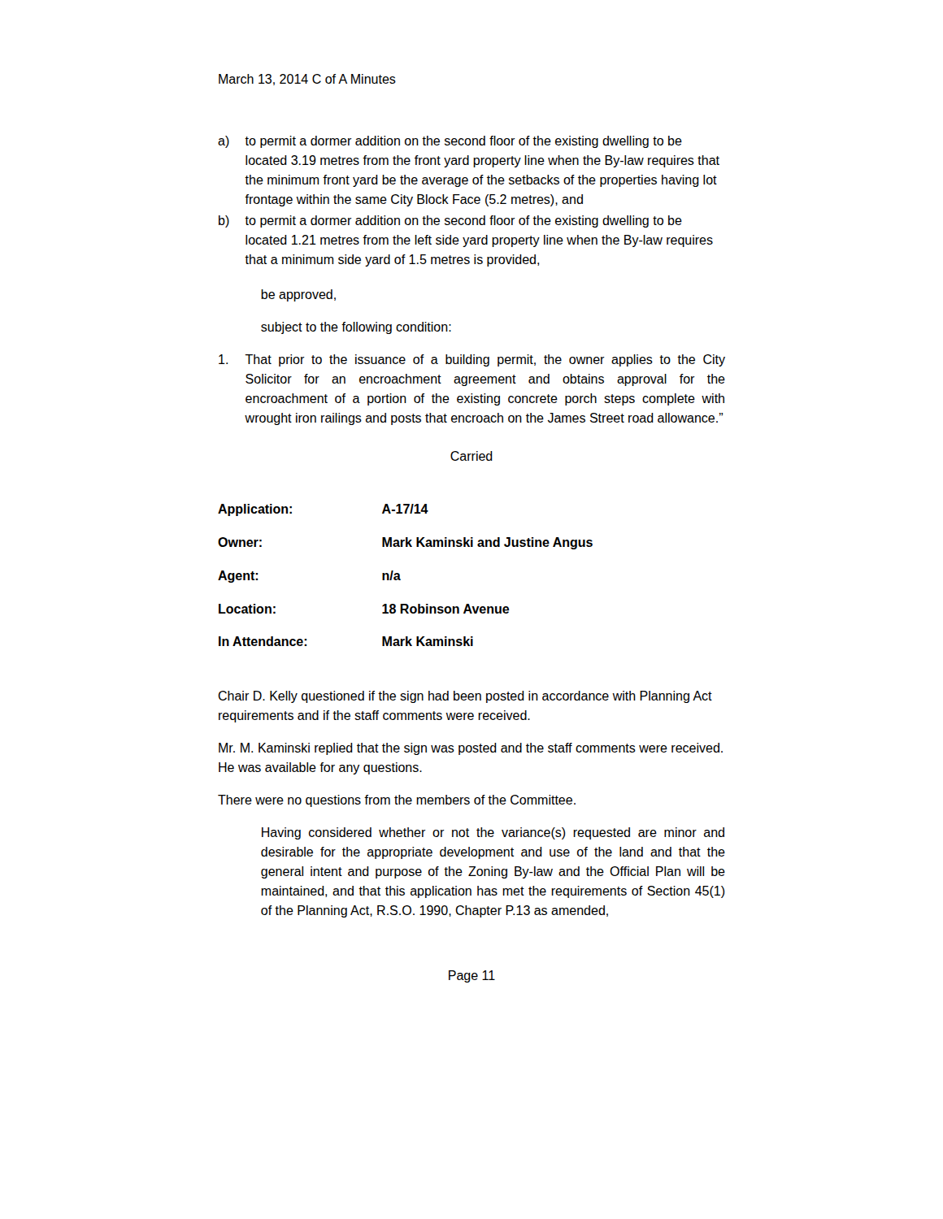March 13, 2014 C of A Minutes
a) to permit a dormer addition on the second floor of the existing dwelling to be located 3.19 metres from the front yard property line when the By-law requires that the minimum front yard be the average of the setbacks of the properties having lot frontage within the same City Block Face (5.2 metres), and
b) to permit a dormer addition on the second floor of the existing dwelling to be located 1.21 metres from the left side yard property line when the By-law requires that a minimum side yard of 1.5 metres is provided,
be approved,
subject to the following condition:
1. That prior to the issuance of a building permit, the owner applies to the City Solicitor for an encroachment agreement and obtains approval for the encroachment of a portion of the existing concrete porch steps complete with wrought iron railings and posts that encroach on the James Street road allowance.”
Carried
| Application: | A-17/14 |
| Owner: | Mark Kaminski and Justine Angus |
| Agent: | n/a |
| Location: | 18 Robinson Avenue |
| In Attendance: | Mark Kaminski |
Chair D. Kelly questioned if the sign had been posted in accordance with Planning Act requirements and if the staff comments were received.
Mr. M. Kaminski replied that the sign was posted and the staff comments were received. He was available for any questions.
There were no questions from the members of the Committee.
Having considered whether or not the variance(s) requested are minor and desirable for the appropriate development and use of the land and that the general intent and purpose of the Zoning By-law and the Official Plan will be maintained, and that this application has met the requirements of Section 45(1) of the Planning Act, R.S.O. 1990, Chapter P.13 as amended,
Page 11